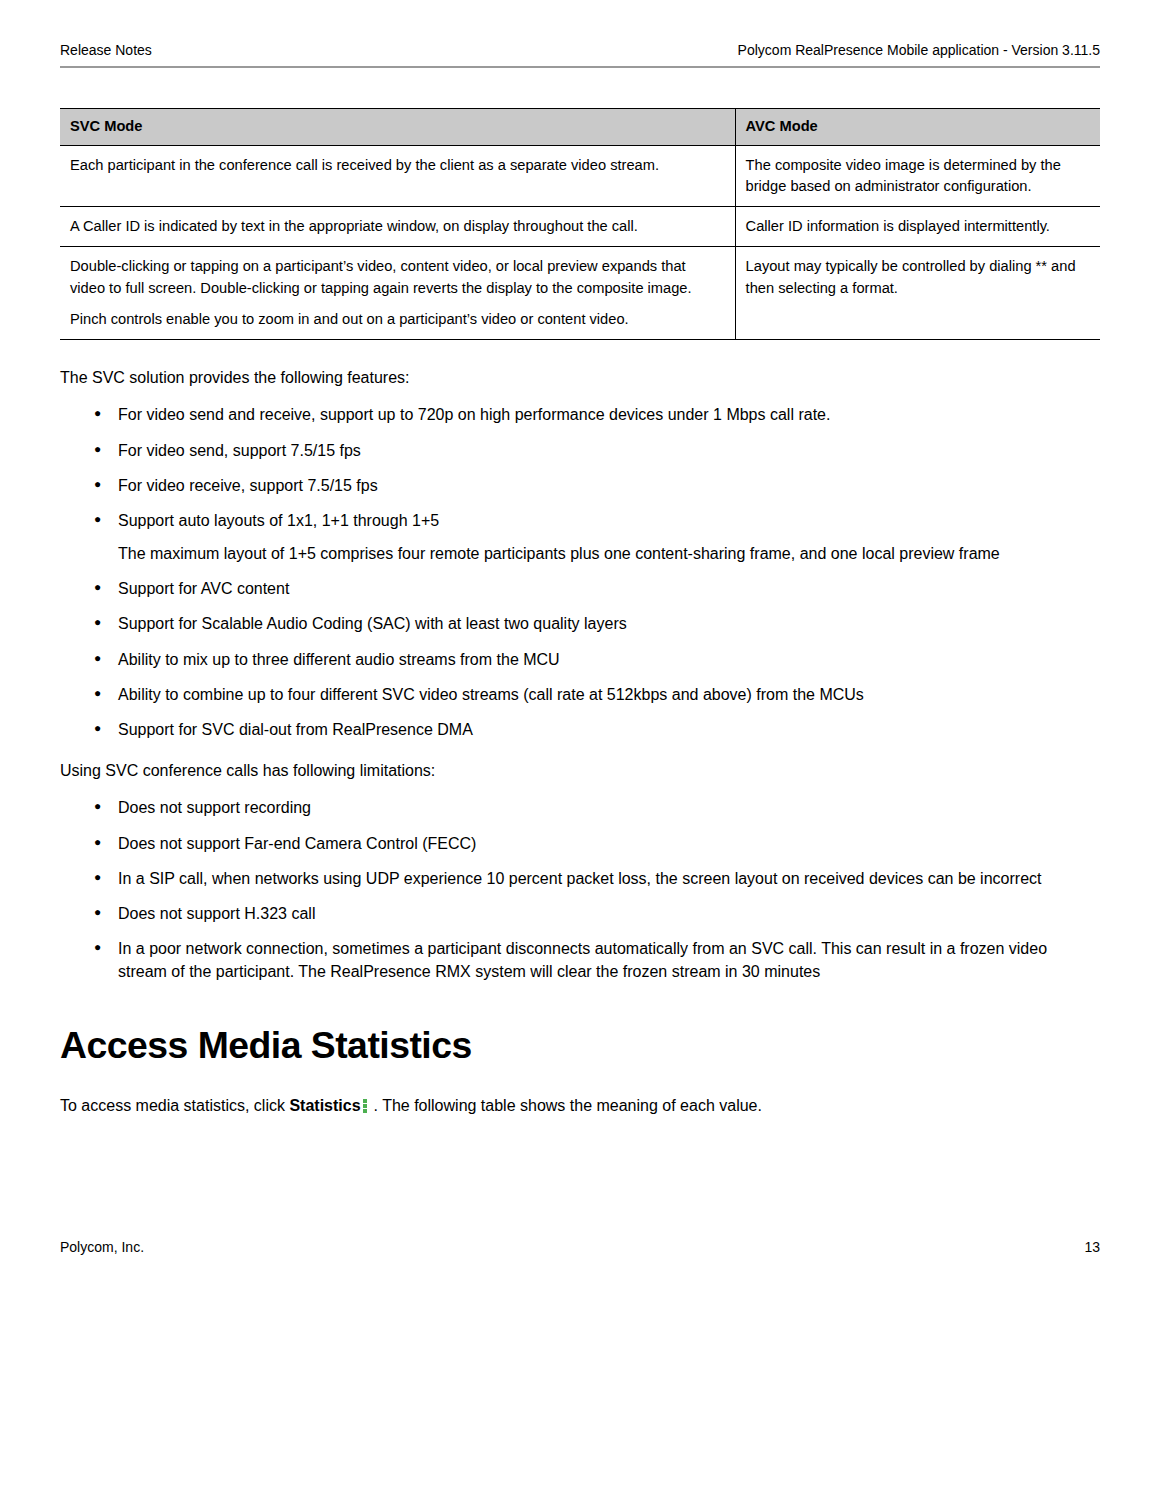Release Notes
Polycom RealPresence Mobile application - Version 3.11.5
| SVC Mode | AVC Mode |
| --- | --- |
| Each participant in the conference call is received by the client as a separate video stream. | The composite video image is determined by the bridge based on administrator configuration. |
| A Caller ID is indicated by text in the appropriate window, on display throughout the call. | Caller ID information is displayed intermittently. |
| Double-clicking or tapping on a participant’s video, content video, or local preview expands that video to full screen. Double-clicking or tapping again reverts the display to the composite image. Pinch controls enable you to zoom in and out on a participant’s video or content video. | Layout may typically be controlled by dialing ** and then selecting a format. |
The SVC solution provides the following features:
For video send and receive, support up to 720p on high performance devices under 1 Mbps call rate.
For video send, support 7.5/15 fps
For video receive, support 7.5/15 fps
Support auto layouts of 1x1, 1+1 through 1+5
The maximum layout of 1+5 comprises four remote participants plus one content-sharing frame, and one local preview frame
Support for AVC content
Support for Scalable Audio Coding (SAC) with at least two quality layers
Ability to mix up to three different audio streams from the MCU
Ability to combine up to four different SVC video streams (call rate at 512kbps and above) from the MCUs
Support for SVC dial-out from RealPresence DMA
Using SVC conference calls has following limitations:
Does not support recording
Does not support Far-end Camera Control (FECC)
In a SIP call, when networks using UDP experience 10 percent packet loss, the screen layout on received devices can be incorrect
Does not support H.323 call
In a poor network connection, sometimes a participant disconnects automatically from an SVC call. This can result in a frozen video stream of the participant. The RealPresence RMX system will clear the frozen stream in 30 minutes
Access Media Statistics
To access media statistics, click Statistics . The following table shows the meaning of each value.
Polycom, Inc.
13